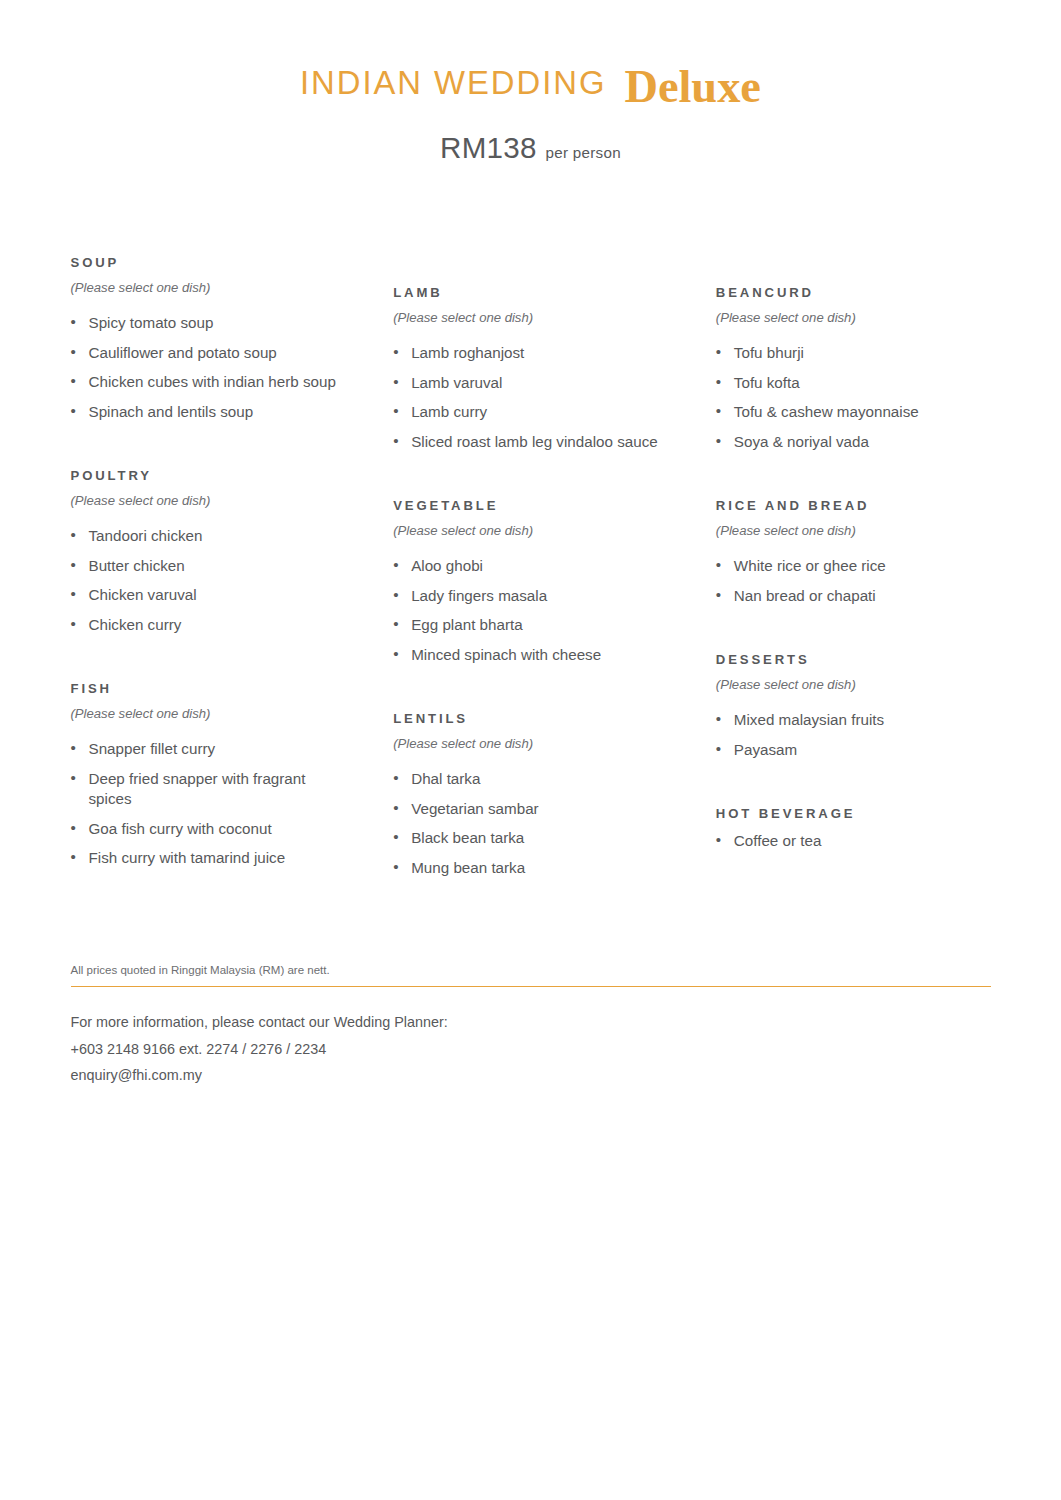Indian Wedding Deluxe
RM138 per person
Soup
(Please select one dish)
Spicy tomato soup
Cauliflower and potato soup
Chicken cubes with indian herb soup
Spinach and lentils soup
Poultry
(Please select one dish)
Tandoori chicken
Butter chicken
Chicken varuval
Chicken curry
Fish
(Please select one dish)
Snapper fillet curry
Deep fried snapper with fragrant spices
Goa fish curry with coconut
Fish curry with tamarind juice
Lamb
(Please select one dish)
Lamb roghanjost
Lamb varuval
Lamb curry
Sliced roast lamb leg vindaloo sauce
Vegetable
(Please select one dish)
Aloo ghobi
Lady fingers masala
Egg plant bharta
Minced spinach with cheese
Lentils
(Please select one dish)
Dhal tarka
Vegetarian sambar
Black bean tarka
Mung bean tarka
Beancurd
(Please select one dish)
Tofu bhurji
Tofu kofta
Tofu & cashew mayonnaise
Soya & noriyal vada
Rice and Bread
(Please select one dish)
White rice or ghee rice
Nan bread or chapati
Desserts
(Please select one dish)
Mixed malaysian fruits
Payasam
Hot Beverage
Coffee or tea
All prices quoted in Ringgit Malaysia (RM) are nett.
For more information, please contact our Wedding Planner:
+603 2148 9166 ext. 2274 / 2276 / 2234
enquiry@fhi.com.my